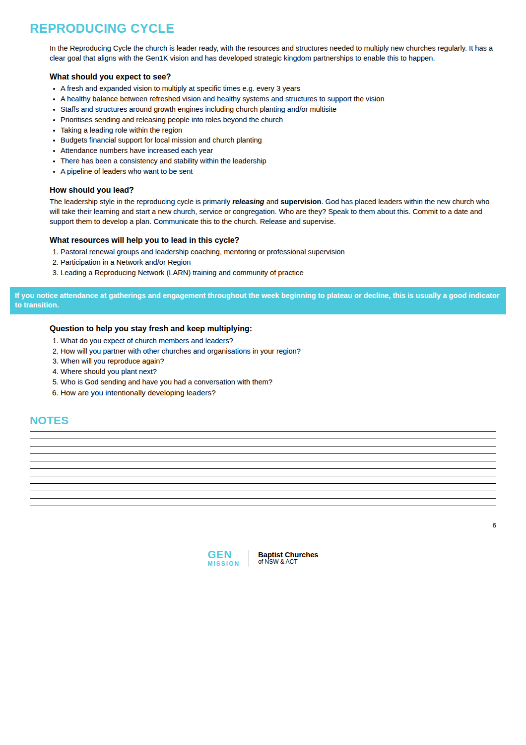REPRODUCING CYCLE
In the Reproducing Cycle the church is leader ready, with the resources and structures needed to multiply new churches regularly. It has a clear goal that aligns with the Gen1K vision and has developed strategic kingdom partnerships to enable this to happen.
What should you expect to see?
A fresh and expanded vision to multiply at specific times e.g. every 3 years
A healthy balance between refreshed vision and healthy systems and structures to support the vision
Staffs and structures around growth engines including church planting and/or multisite
Prioritises sending and releasing people into roles beyond the church
Taking a leading role within the region
Budgets financial support for local mission and church planting
Attendance numbers have increased each year
There has been a consistency and stability within the leadership
A pipeline of leaders who want to be sent
How should you lead?
The leadership style in the reproducing cycle is primarily releasing and supervision. God has placed leaders within the new church who will take their learning and start a new church, service or congregation. Who are they? Speak to them about this. Commit to a date and support them to develop a plan. Communicate this to the church. Release and supervise.
What resources will help you to lead in this cycle?
Pastoral renewal groups and leadership coaching, mentoring or professional supervision
Participation in a Network and/or Region
Leading a Reproducing Network (LARN) training and community of practice
If you notice attendance at gatherings and engagement throughout the week beginning to plateau or decline, this is usually a good indicator to transition.
Question to help you stay fresh and keep multiplying:
What do you expect of church members and leaders?
How will you partner with other churches and organisations in your region?
When will you reproduce again?
Where should you plant next?
Who is God sending and have you had a conversation with them?
How are you intentionally developing leaders?
NOTES
6
GENMISSION
Baptist Churches
of NSW & ACT